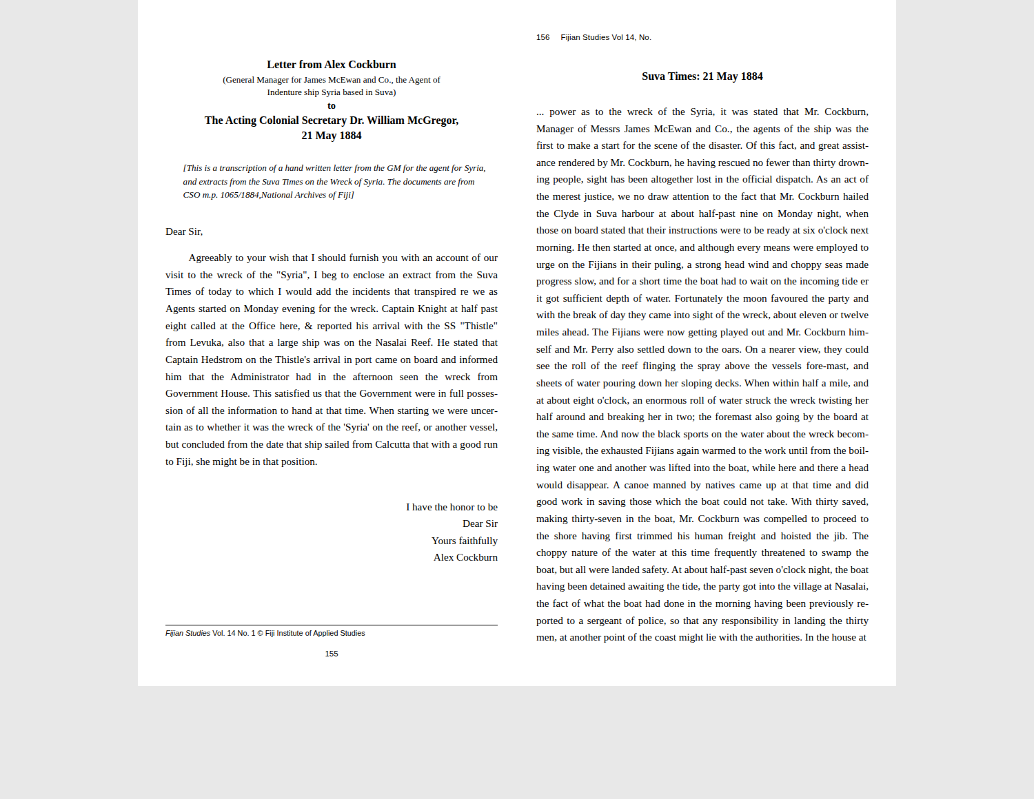Letter from Alex Cockburn
(General Manager for James McEwan and Co., the Agent of
Indenture ship Syria based in Suva)
to
The Acting Colonial Secretary Dr. William McGregor,
21 May 1884
[This is a transcription of a hand written letter from the GM for the agent for Syria, and extracts from the Suva Times on the Wreck of Syria. The documents are from CSO m.p. 1065/1884,National Archives of Fiji]
Dear Sir,
Agreeably to your wish that I should furnish you with an account of our visit to the wreck of the "Syria", I beg to enclose an extract from the Suva Times of today to which I would add the incidents that transpired re we as Agents started on Monday evening for the wreck. Captain Knight at half past eight called at the Office here, & reported his arrival with the SS "Thistle" from Levuka, also that a large ship was on the Nasalai Reef. He stated that Captain Hedstrom on the Thistle's arrival in port came on board and informed him that the Administrator had in the afternoon seen the wreck from Government House. This satisfied us that the Government were in full possession of all the information to hand at that time. When starting we were uncertain as to whether it was the wreck of the 'Syria' on the reef, or another vessel, but concluded from the date that ship sailed from Calcutta that with a good run to Fiji, she might be in that position.
I have the honor to be
Dear Sir
Yours faithfully
Alex Cockburn
Fijian Studies Vol. 14 No. 1 © Fiji Institute of Applied Studies
155
156 Fijian Studies Vol 14, No.
Suva Times: 21 May 1884
... power as to the wreck of the Syria, it was stated that Mr. Cockburn, Manager of Messrs James McEwan and Co., the agents of the ship was the first to make a start for the scene of the disaster. Of this fact, and great assistance rendered by Mr. Cockburn, he having rescued no fewer than thirty drowning people, sight has been altogether lost in the official dispatch. As an act of the merest justice, we no draw attention to the fact that Mr. Cockburn hailed the Clyde in Suva harbour at about half-past nine on Monday night, when those on board stated that their instructions were to be ready at six o'clock next morning. He then started at once, and although every means were employed to urge on the Fijians in their puling, a strong head wind and choppy seas made progress slow, and for a short time the boat had to wait on the incoming tide er it got sufficient depth of water. Fortunately the moon favoured the party and with the break of day they came into sight of the wreck, about eleven or twelve miles ahead. The Fijians were now getting played out and Mr. Cockburn himself and Mr. Perry also settled down to the oars. On a nearer view, they could see the roll of the reef flinging the spray above the vessels fore-mast, and sheets of water pouring down her sloping decks. When within half a mile, and at about eight o'clock, an enormous roll of water struck the wreck twisting her half around and breaking her in two; the foremast also going by the board at the same time. And now the black sports on the water about the wreck becoming visible, the exhausted Fijians again warmed to the work until from the boiling water one and another was lifted into the boat, while here and there a head would disappear. A canoe manned by natives came up at that time and did good work in saving those which the boat could not take. With thirty saved, making thirty-seven in the boat, Mr. Cockburn was compelled to proceed to the shore having first trimmed his human freight and hoisted the jib. The choppy nature of the water at this time frequently threatened to swamp the boat, but all were landed safety. At about half-past seven o'clock night, the boat having been detained awaiting the tide, the party got into the village at Nasalai, the fact of what the boat had done in the morning having been previously reported to a sergeant of police, so that any responsibility in landing the thirty men, at another point of the coast might lie with the authorities. In the house at